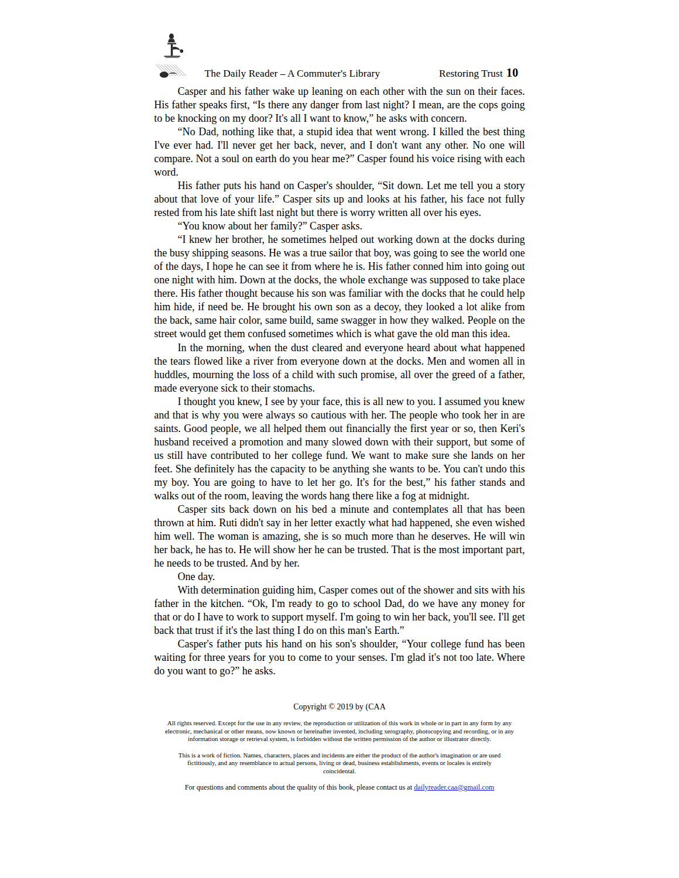The Daily Reader – A Commuter's Library Restoring Trust 10
Casper and his father wake up leaning on each other with the sun on their faces. His father speaks first, “Is there any danger from last night? I mean, are the cops going to be knocking on my door? It's all I want to know,” he asks with concern.
“No Dad, nothing like that, a stupid idea that went wrong. I killed the best thing I've ever had. I'll never get her back, never, and I don't want any other. No one will compare. Not a soul on earth do you hear me?” Casper found his voice rising with each word.
His father puts his hand on Casper's shoulder, “Sit down. Let me tell you a story about that love of your life.” Casper sits up and looks at his father, his face not fully rested from his late shift last night but there is worry written all over his eyes.
“You know about her family?” Casper asks.
“I knew her brother, he sometimes helped out working down at the docks during the busy shipping seasons. He was a true sailor that boy, was going to see the world one of the days, I hope he can see it from where he is. His father conned him into going out one night with him. Down at the docks, the whole exchange was supposed to take place there. His father thought because his son was familiar with the docks that he could help him hide, if need be. He brought his own son as a decoy, they looked a lot alike from the back, same hair color, same build, same swagger in how they walked. People on the street would get them confused sometimes which is what gave the old man this idea.
In the morning, when the dust cleared and everyone heard about what happened the tears flowed like a river from everyone down at the docks. Men and women all in huddles, mourning the loss of a child with such promise, all over the greed of a father, made everyone sick to their stomachs.
I thought you knew, I see by your face, this is all new to you. I assumed you knew and that is why you were always so cautious with her. The people who took her in are saints. Good people, we all helped them out financially the first year or so, then Keri's husband received a promotion and many slowed down with their support, but some of us still have contributed to her college fund. We want to make sure she lands on her feet. She definitely has the capacity to be anything she wants to be. You can't undo this my boy. You are going to have to let her go. It's for the best,” his father stands and walks out of the room, leaving the words hang there like a fog at midnight.
Casper sits back down on his bed a minute and contemplates all that has been thrown at him. Ruti didn't say in her letter exactly what had happened, she even wished him well. The woman is amazing, she is so much more than he deserves. He will win her back, he has to. He will show her he can be trusted. That is the most important part, he needs to be trusted. And by her.
One day.
With determination guiding him, Casper comes out of the shower and sits with his father in the kitchen. “Ok, I'm ready to go to school Dad, do we have any money for that or do I have to work to support myself. I'm going to win her back, you'll see. I'll get back that trust if it's the last thing I do on this man's Earth.”
Casper's father puts his hand on his son's shoulder, “Your college fund has been waiting for three years for you to come to your senses. I'm glad it's not too late. Where do you want to go?” he asks.
Copyright © 2019 by (CAA
All rights reserved. Except for the use in any review, the reproduction or utilization of this work in whole or in part in any form by any electronic, mechanical or other means, now known or hereinafter invented, including xerography, photocopying and recording, or in any information storage or retrieval system, is forbidden without the written permission of the author or illustrator directly.
This is a work of fiction. Names, characters, places and incidents are either the product of the author's imagination or are used fictitiously, and any resemblance to actual persons, living or dead, business establishments, events or locales is entirely coincidental.
For questions and comments about the quality of this book, please contact us at dailyreader.caa@gmail.com